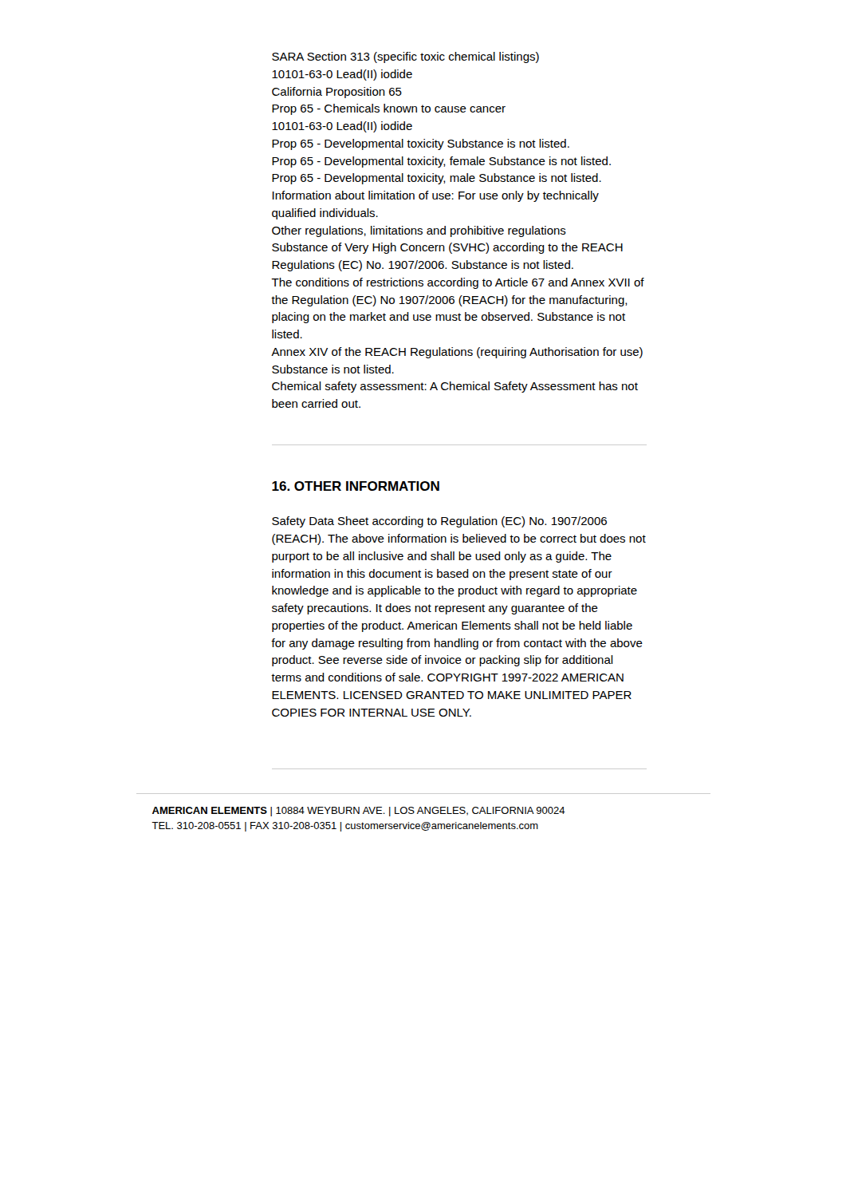SARA Section 313 (specific toxic chemical listings)
10101-63-0 Lead(II) iodide
California Proposition 65
Prop 65 - Chemicals known to cause cancer
10101-63-0 Lead(II) iodide
Prop 65 - Developmental toxicity Substance is not listed.
Prop 65 - Developmental toxicity, female Substance is not listed.
Prop 65 - Developmental toxicity, male Substance is not listed.
Information about limitation of use: For use only by technically qualified individuals.
Other regulations, limitations and prohibitive regulations
Substance of Very High Concern (SVHC) according to the REACH Regulations (EC) No. 1907/2006. Substance is not listed.
The conditions of restrictions according to Article 67 and Annex XVII of the Regulation (EC) No 1907/2006 (REACH) for the manufacturing, placing on the market and use must be observed. Substance is not listed.
Annex XIV of the REACH Regulations (requiring Authorisation for use) Substance is not listed.
Chemical safety assessment: A Chemical Safety Assessment has not been carried out.
16. OTHER INFORMATION
Safety Data Sheet according to Regulation (EC) No. 1907/2006 (REACH). The above information is believed to be correct but does not purport to be all inclusive and shall be used only as a guide. The information in this document is based on the present state of our knowledge and is applicable to the product with regard to appropriate safety precautions. It does not represent any guarantee of the properties of the product. American Elements shall not be held liable for any damage resulting from handling or from contact with the above product. See reverse side of invoice or packing slip for additional terms and conditions of sale. COPYRIGHT 1997-2022 AMERICAN ELEMENTS. LICENSED GRANTED TO MAKE UNLIMITED PAPER COPIES FOR INTERNAL USE ONLY.
AMERICAN ELEMENTS | 10884 WEYBURN AVE. | LOS ANGELES, CALIFORNIA 90024
TEL. 310-208-0551 | FAX 310-208-0351 | customerservice@americanelements.com